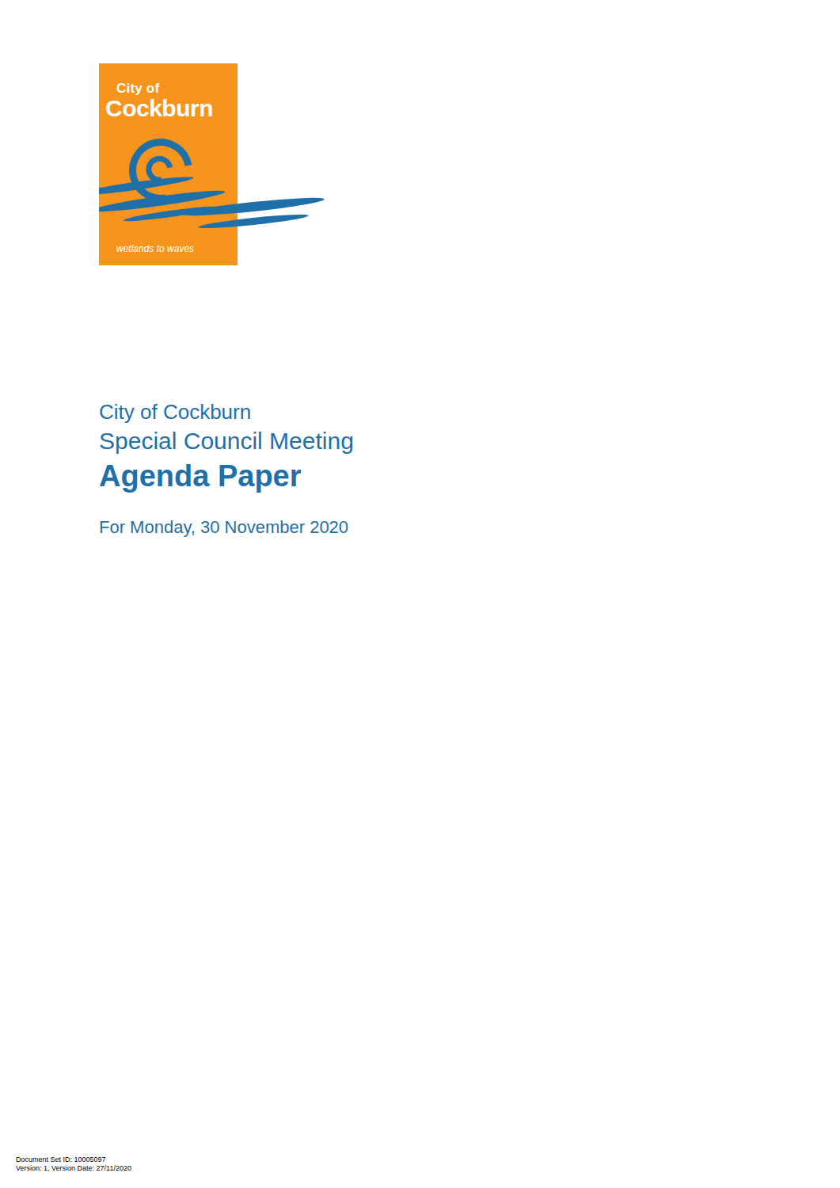City of Cockburn
wetlands to waves
City of Cockburn
Special Council Meeting
Agenda Paper
For Monday, 30 November 2020
Document Set ID: 10005097
Version: 1, Version Date: 27/11/2020